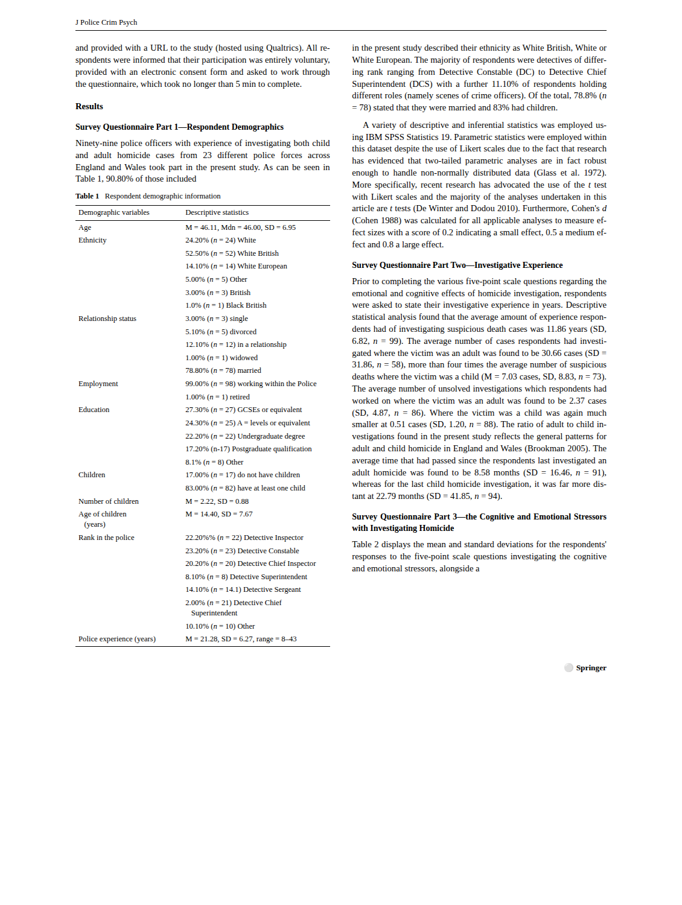J Police Crim Psych
and provided with a URL to the study (hosted using Qualtrics). All respondents were informed that their participation was entirely voluntary, provided with an electronic consent form and asked to work through the questionnaire, which took no longer than 5 min to complete.
Results
Survey Questionnaire Part 1—Respondent Demographics
Ninety-nine police officers with experience of investigating both child and adult homicide cases from 23 different police forces across England and Wales took part in the present study. As can be seen in Table 1, 90.80% of those included
Table 1 Respondent demographic information
| Demographic variables | Descriptive statistics |
| --- | --- |
| Age | M = 46.11, Mdn = 46.00, SD = 6.95 |
| Ethnicity | 24.20% ( n = 24) White |
| | 52.50% ( n = 52) White British |
| | 14.10% ( n = 14) White European |
| | 5.00% ( n = 5) Other |
| | 3.00% ( n = 3) British |
| | 1.0% ( n = 1) Black British |
| Relationship status | 3.00% ( n = 3) single |
| | 5.10% ( n = 5) divorced |
| | 12.10% ( n = 12) in a relationship |
| | 1.00% ( n = 1) widowed |
| | 78.80% ( n = 78) married |
| Employment | 99.00% ( n = 98) working within the Police |
| | 1.00% ( n = 1) retired |
| Education | 27.30% ( n = 27) GCSEs or equivalent |
| | 24.30% ( n = 25) A = levels or equivalent |
| | 22.20% ( n = 22) Undergraduate degree |
| | 17.20% (n-17) Postgraduate qualification |
| | 8.1% ( n = 8) Other |
| Children | 17.00% ( n = 17) do not have children |
| | 83.00% ( n = 82) have at least one child |
| Number of children | M = 2.22, SD = 0.88 |
| Age of children (years) | M = 14.40, SD = 7.67 |
| Rank in the police | 22.20%% ( n = 22) Detective Inspector |
| | 23.20% ( n = 23) Detective Constable |
| | 20.20% ( n = 20) Detective Chief Inspector |
| | 8.10% ( n = 8) Detective Superintendent |
| | 14.10% ( n = 14.1) Detective Sergeant |
| | 2.00% ( n = 21) Detective Chief Superintendent |
| | 10.10% ( n = 10) Other |
| Police experience (years) | M = 21.28, SD = 6.27, range = 8–43 |
in the present study described their ethnicity as White British, White or White European. The majority of respondents were detectives of differing rank ranging from Detective Constable (DC) to Detective Chief Superintendent (DCS) with a further 11.10% of respondents holding different roles (namely scenes of crime officers). Of the total, 78.8% (n = 78) stated that they were married and 83% had children.
A variety of descriptive and inferential statistics was employed using IBM SPSS Statistics 19. Parametric statistics were employed within this dataset despite the use of Likert scales due to the fact that research has evidenced that two-tailed parametric analyses are in fact robust enough to handle non-normally distributed data (Glass et al. 1972). More specifically, recent research has advocated the use of the t test with Likert scales and the majority of the analyses undertaken in this article are t tests (De Winter and Dodou 2010). Furthermore, Cohen's d (Cohen 1988) was calculated for all applicable analyses to measure effect sizes with a score of 0.2 indicating a small effect, 0.5 a medium effect and 0.8 a large effect.
Survey Questionnaire Part Two—Investigative Experience
Prior to completing the various five-point scale questions regarding the emotional and cognitive effects of homicide investigation, respondents were asked to state their investigative experience in years. Descriptive statistical analysis found that the average amount of experience respondents had of investigating suspicious death cases was 11.86 years (SD, 6.82, n = 99). The average number of cases respondents had investigated where the victim was an adult was found to be 30.66 cases (SD = 31.86, n = 58), more than four times the average number of suspicious deaths where the victim was a child (M = 7.03 cases, SD, 8.83, n = 73). The average number of unsolved investigations which respondents had worked on where the victim was an adult was found to be 2.37 cases (SD, 4.87, n = 86). Where the victim was a child was again much smaller at 0.51 cases (SD, 1.20, n = 88). The ratio of adult to child investigations found in the present study reflects the general patterns for adult and child homicide in England and Wales (Brookman 2005). The average time that had passed since the respondents last investigated an adult homicide was found to be 8.58 months (SD = 16.46, n = 91), whereas for the last child homicide investigation, it was far more distant at 22.79 months (SD = 41.85, n = 94).
Survey Questionnaire Part 3—the Cognitive and Emotional Stressors with Investigating Homicide
Table 2 displays the mean and standard deviations for the respondents' responses to the five-point scale questions investigating the cognitive and emotional stressors, alongside a
⚪ Springer